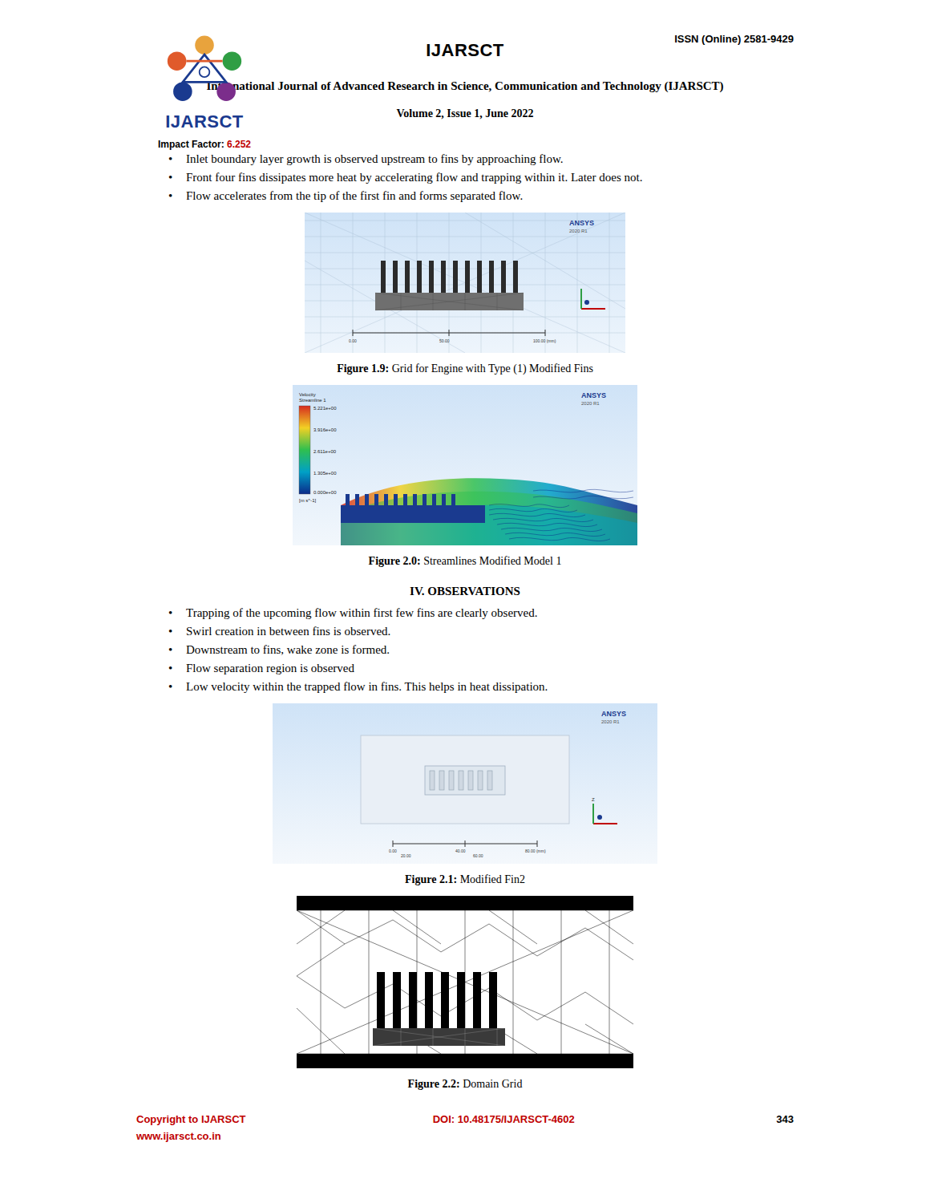IJARSCT
Impact Factor: 6.252
ISSN (Online) 2581-9429
IJARSCT
International Journal of Advanced Research in Science, Communication and Technology (IJARSCT)
Volume 2, Issue 1, June 2022
Inlet boundary layer growth is observed upstream to fins by approaching flow.
Front four fins dissipates more heat by accelerating flow and trapping within it. Later does not.
Flow accelerates from the tip of the first fin and forms separated flow.
ANSYS 2020 R1 0.00 50.00 100.00 (mm)
Figure 1.9: Grid for Engine with Type (1) Modified Fins
Velocity Streamline 1 5.221e+00 3.916e+00 2.611e+00 1.305e+00 0.000e+00 [m s^-1] ANSYS 2020 R1
Figure 2.0: Streamlines Modified Model 1
IV. OBSERVATIONS
Trapping of the upcoming flow within first few fins are clearly observed.
Swirl creation in between fins is observed.
Downstream to fins, wake zone is formed.
Flow separation region is observed
Low velocity within the trapped flow in fins. This helps in heat dissipation.
ANSYS 2020 R1 Z 0.00 40.00 80.00 (mm) 20.00 60.00
Figure 2.1: Modified Fin2
Figure 2.2: Domain Grid
Copyright to IJARSCT www.ijarsct.co.in
DOI: 10.48175/IJARSCT-4602
343